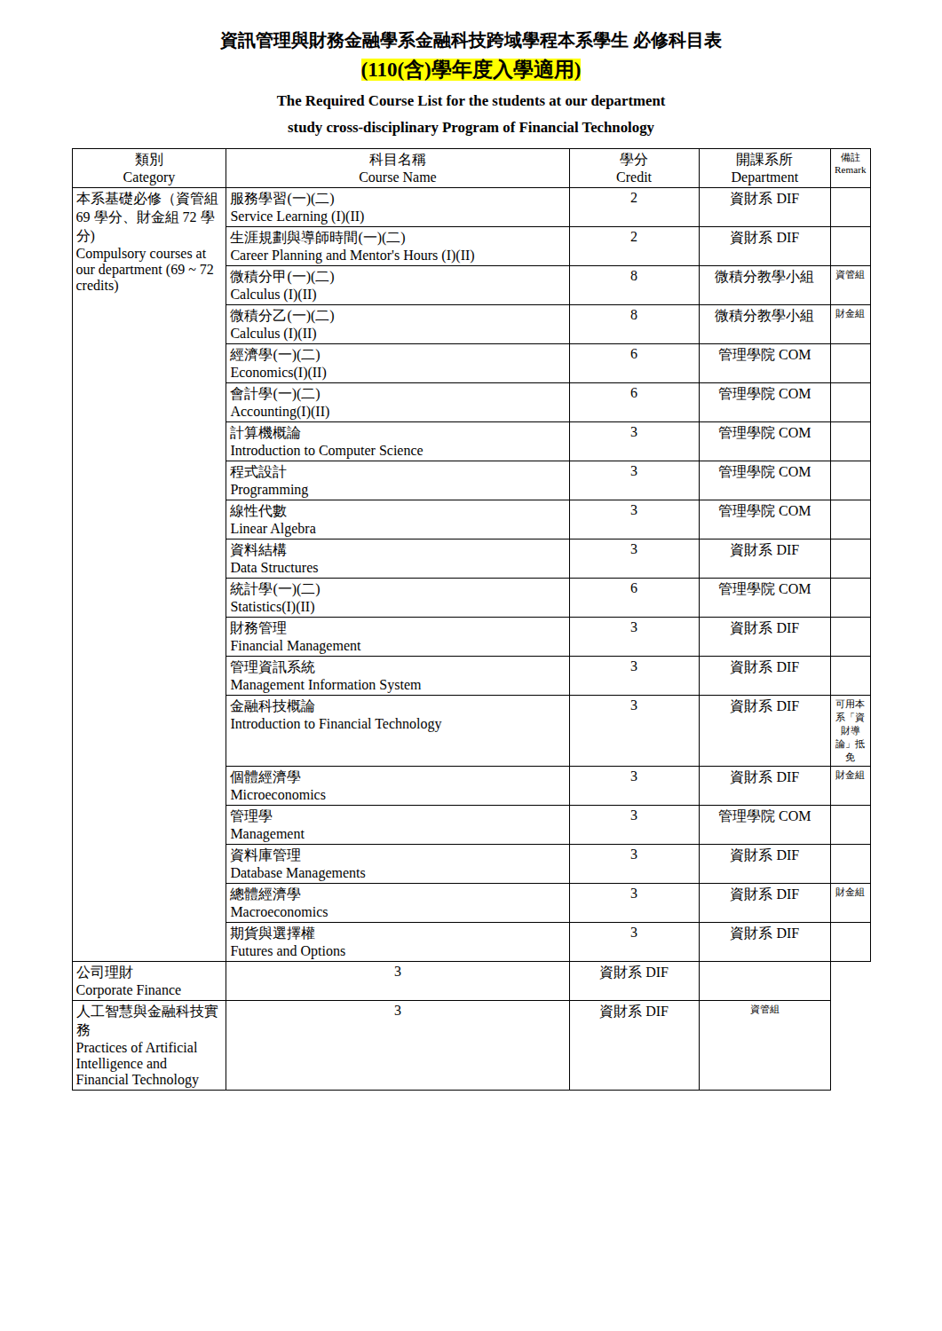資訊管理與財務金融學系金融科技跨域學程本系學生 必修科目表
(110(含)學年度入學適用)
The Required Course List for the students at our department
study cross-disciplinary Program of Financial Technology
| 類別 Category | 科目名稱 Course Name | 學分 Credit | 開課系所 Department | 備註 Remark |
| --- | --- | --- | --- | --- |
| 本系基礎必修（資管組 69 學分、財金組 72 學分) Compulsory courses at our department (69 ~ 72 credits) | 服務學習(一)(二) Service Learning (I)(II) | 2 | 資財系 DIF | |
| 生涯規劃與導師時間(一)(二) Career Planning and Mentor's Hours (I)(II) | 2 | 資財系 DIF | |
| 微積分甲(一)(二) Calculus (I)(II) | 8 | 微積分教學小組 | 資管組 |
| 微積分乙(一)(二) Calculus (I)(II) | 8 | 微積分教學小組 | 財金組 |
| 經濟學(一)(二) Economics(I)(II) | 6 | 管理學院 COM | |
| 會計學(一)(二) Accounting(I)(II) | 6 | 管理學院 COM | |
| 計算機概論 Introduction to Computer Science | 3 | 管理學院 COM | |
| 程式設計 Programming | 3 | 管理學院 COM | |
| 線性代數 Linear Algebra | 3 | 管理學院 COM | |
| 資料結構 Data Structures | 3 | 資財系 DIF | |
| 統計學(一)(二) Statistics(I)(II) | 6 | 管理學院 COM | |
| 財務管理 Financial Management | 3 | 資財系 DIF | |
| 管理資訊系統 Management Information System | 3 | 資財系 DIF | |
| 金融科技概論 Introduction to Financial Technology | 3 | 資財系 DIF | 可用本系「資財導論」抵免 |
| 個體經濟學 Microeconomics | 3 | 資財系 DIF | 財金組 |
| 管理學 Management | 3 | 管理學院 COM | |
| 資料庫管理 Database Managements | 3 | 資財系 DIF | |
| 總體經濟學 Macroeconomics | 3 | 資財系 DIF | 財金組 |
| 期貨與選擇權 Futures and Options | 3 | 資財系 DIF | |
| 公司理財 Corporate Finance | 3 | 資財系 DIF | |
| 人工智慧與金融科技實務 Practices of Artificial Intelligence and Financial Technology | 3 | 資財系 DIF | 資管組 |